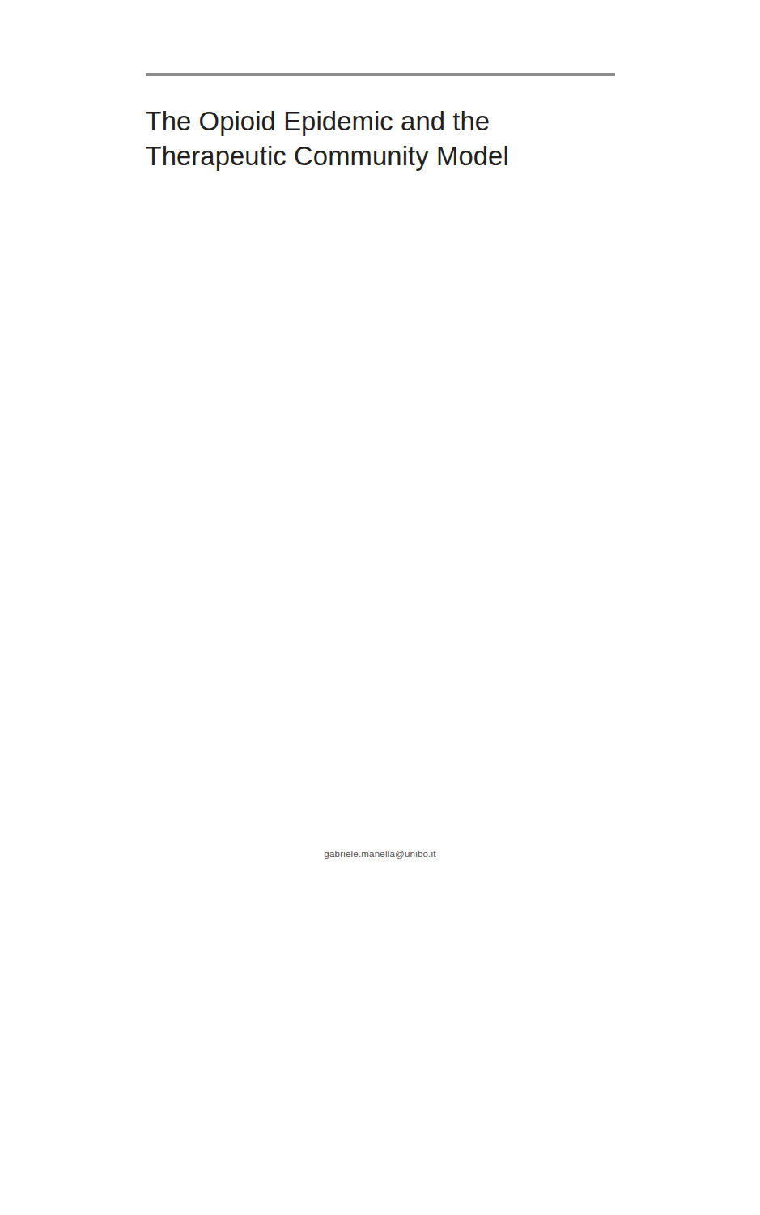The Opioid Epidemic and the
Therapeutic Community Model
gabriele.manella@unibo.it